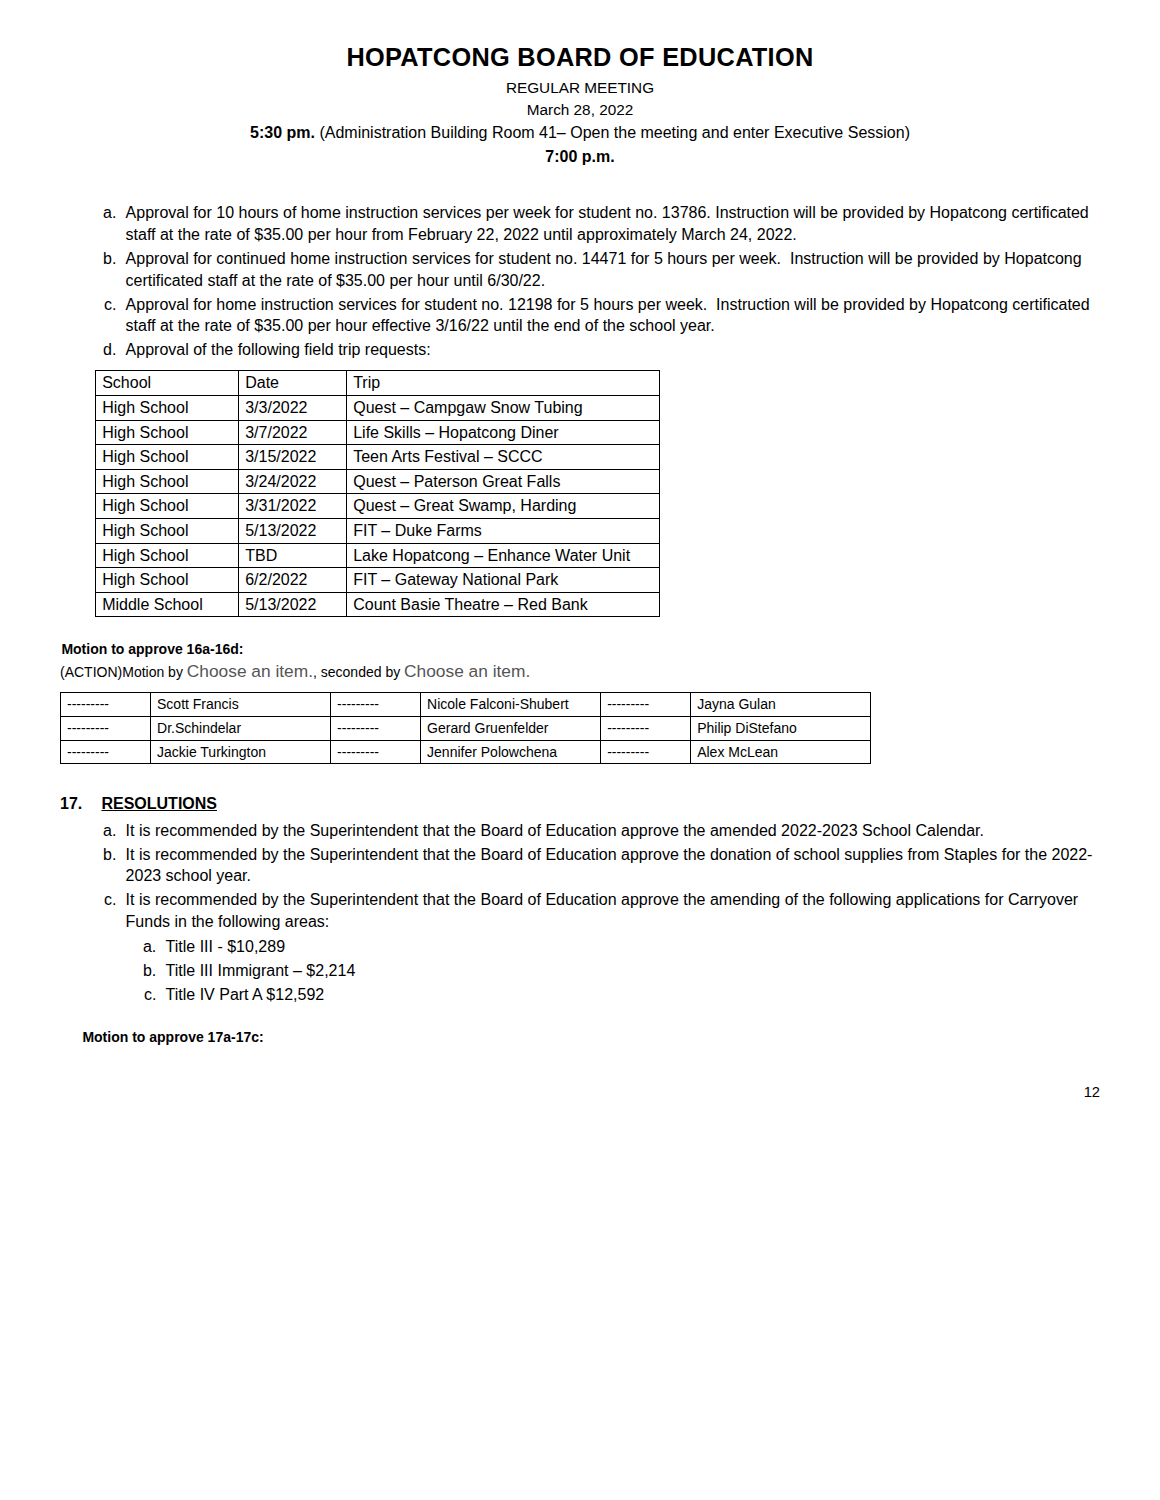HOPATCONG BOARD OF EDUCATION
REGULAR MEETING
March 28, 2022
5:30 pm. (Administration Building Room 41– Open the meeting and enter Executive Session)
7:00 p.m.
Approval for 10 hours of home instruction services per week for student no. 13786. Instruction will be provided by Hopatcong certificated staff at the rate of $35.00 per hour from February 22, 2022 until approximately March 24, 2022.
Approval for continued home instruction services for student no. 14471 for 5 hours per week. Instruction will be provided by Hopatcong certificated staff at the rate of $35.00 per hour until 6/30/22.
Approval for home instruction services for student no. 12198 for 5 hours per week. Instruction will be provided by Hopatcong certificated staff at the rate of $35.00 per hour effective 3/16/22 until the end of the school year.
Approval of the following field trip requests:
| School | Date | Trip |
| High School | 3/3/2022 | Quest – Campgaw Snow Tubing |
| High School | 3/7/2022 | Life Skills – Hopatcong Diner |
| High School | 3/15/2022 | Teen Arts Festival – SCCC |
| High School | 3/24/2022 | Quest – Paterson Great Falls |
| High School | 3/31/2022 | Quest – Great Swamp, Harding |
| High School | 5/13/2022 | FIT – Duke Farms |
| High School | TBD | Lake Hopatcong – Enhance Water Unit |
| High School | 6/2/2022 | FIT – Gateway National Park |
| Middle School | 5/13/2022 | Count Basie Theatre – Red Bank |
Motion to approve 16a-16d:
(ACTION)Motion by Choose an item., seconded by Choose an item.
| --------- | Scott Francis | --------- | Nicole Falconi-Shubert | --------- | Jayna Gulan |
| --------- | Dr.Schindelar | --------- | Gerard Gruenfelder | --------- | Philip DiStefano |
| --------- | Jackie Turkington | --------- | Jennifer Polowchena | --------- | Alex McLean |
17. RESOLUTIONS
It is recommended by the Superintendent that the Board of Education approve the amended 2022-2023 School Calendar.
It is recommended by the Superintendent that the Board of Education approve the donation of school supplies from Staples for the 2022-2023 school year.
It is recommended by the Superintendent that the Board of Education approve the amending of the following applications for Carryover Funds in the following areas:
Title III - $10,289
Title III Immigrant – $2,214
Title IV Part A $12,592
Motion to approve 17a-17c:
12